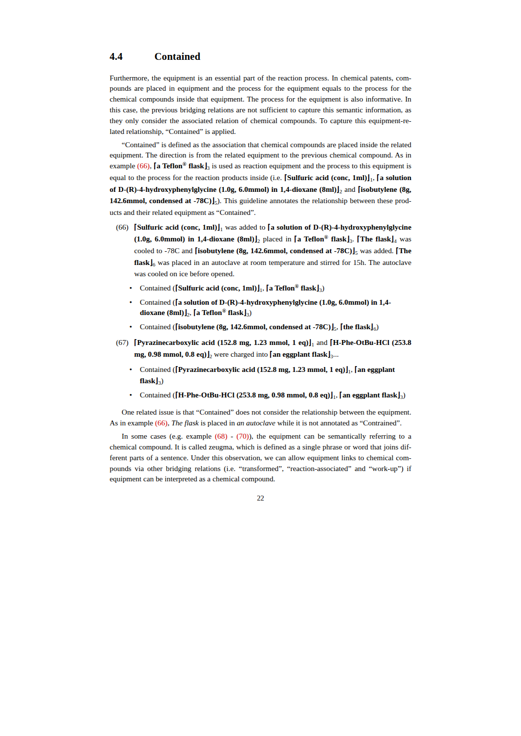4.4 Contained
Furthermore, the equipment is an essential part of the reaction process. In chemical patents, compounds are placed in equipment and the process for the equipment equals to the process for the chemical compounds inside that equipment. The process for the equipment is also informative. In this case, the previous bridging relations are not sufficient to capture this semantic information, as they only consider the associated relation of chemical compounds. To capture this equipment-related relationship, “Contained” is applied.
“Contained” is defined as the association that chemical compounds are placed inside the related equipment. The direction is from the related equipment to the previous chemical compound. As in example (66), ⌈a Teflon® flask⌋3 is used as reaction equipment and the process to this equipment is equal to the process for the reaction products inside (i.e. ⌈Sulfuric acid (conc, 1ml)⌋1, ⌈a solution of D-(R)-4-hydroxyphenylglycine (1.0g, 6.0mmol) in 1,4-dioxane (8ml)⌋2 and ⌈isobutylene (8g, 142.6mmol, condensed at -78C)⌋5). This guideline annotates the relationship between these products and their related equipment as “Contained”.
(66)
⌈Sulfuric acid (conc, 1ml)⌋1 was added to ⌈a solution of D-(R)-4-hydroxyphenylglycine (1.0g, 6.0mmol) in 1,4-dioxane (8ml)⌋2 placed in ⌈a Teflon® flask⌋3. ⌈The flask⌋4 was cooled to -78C and ⌈isobutylene (8g, 142.6mmol, condensed at -78C)⌋5 was added. ⌈The flask⌋6 was placed in an autoclave at room temperature and stirred for 15h. The autoclave was cooled on ice before opened.
Contained (⌈Sulfuric acid (conc, 1ml)⌋1, ⌈a Teflon® flask⌋3)
Contained (⌈a solution of D-(R)-4-hydroxyphenylglycine (1.0g, 6.0mmol) in 1,4-dioxane (8ml)⌋2, ⌈a Teflon® flask⌋3)
Contained (⌈isobutylene (8g, 142.6mmol, condensed at -78C)⌋5, ⌈the flask⌋6)
(67)
⌈Pyrazinecarboxylic acid (152.8 mg, 1.23 mmol, 1 eq)⌋1 and ⌈H-Phe-OtBu-HCl (253.8 mg, 0.98 mmol, 0.8 eq)⌋2 were charged into ⌈an eggplant flask⌋3...
Contained (⌈Pyrazinecarboxylic acid (152.8 mg, 1.23 mmol, 1 eq)⌋1, ⌈an eggplant flask⌋3)
Contained (⌈H-Phe-OtBu-HCl (253.8 mg, 0.98 mmol, 0.8 eq)⌋1, ⌈an eggplant flask⌋3)
One related issue is that “Contained” does not consider the relationship between the equipment. As in example (66), The flask is placed in an autoclave while it is not annotated as “Contrained”.
In some cases (e.g. example (68) - (70)), the equipment can be semantically referring to a chemical compound. It is called zeugma, which is defined as a single phrase or word that joins different parts of a sentence. Under this observation, we can allow equipment links to chemical compounds via other bridging relations (i.e. “transformed”, “reaction-associated” and “work-up”) if equipment can be interpreted as a chemical compound.
22